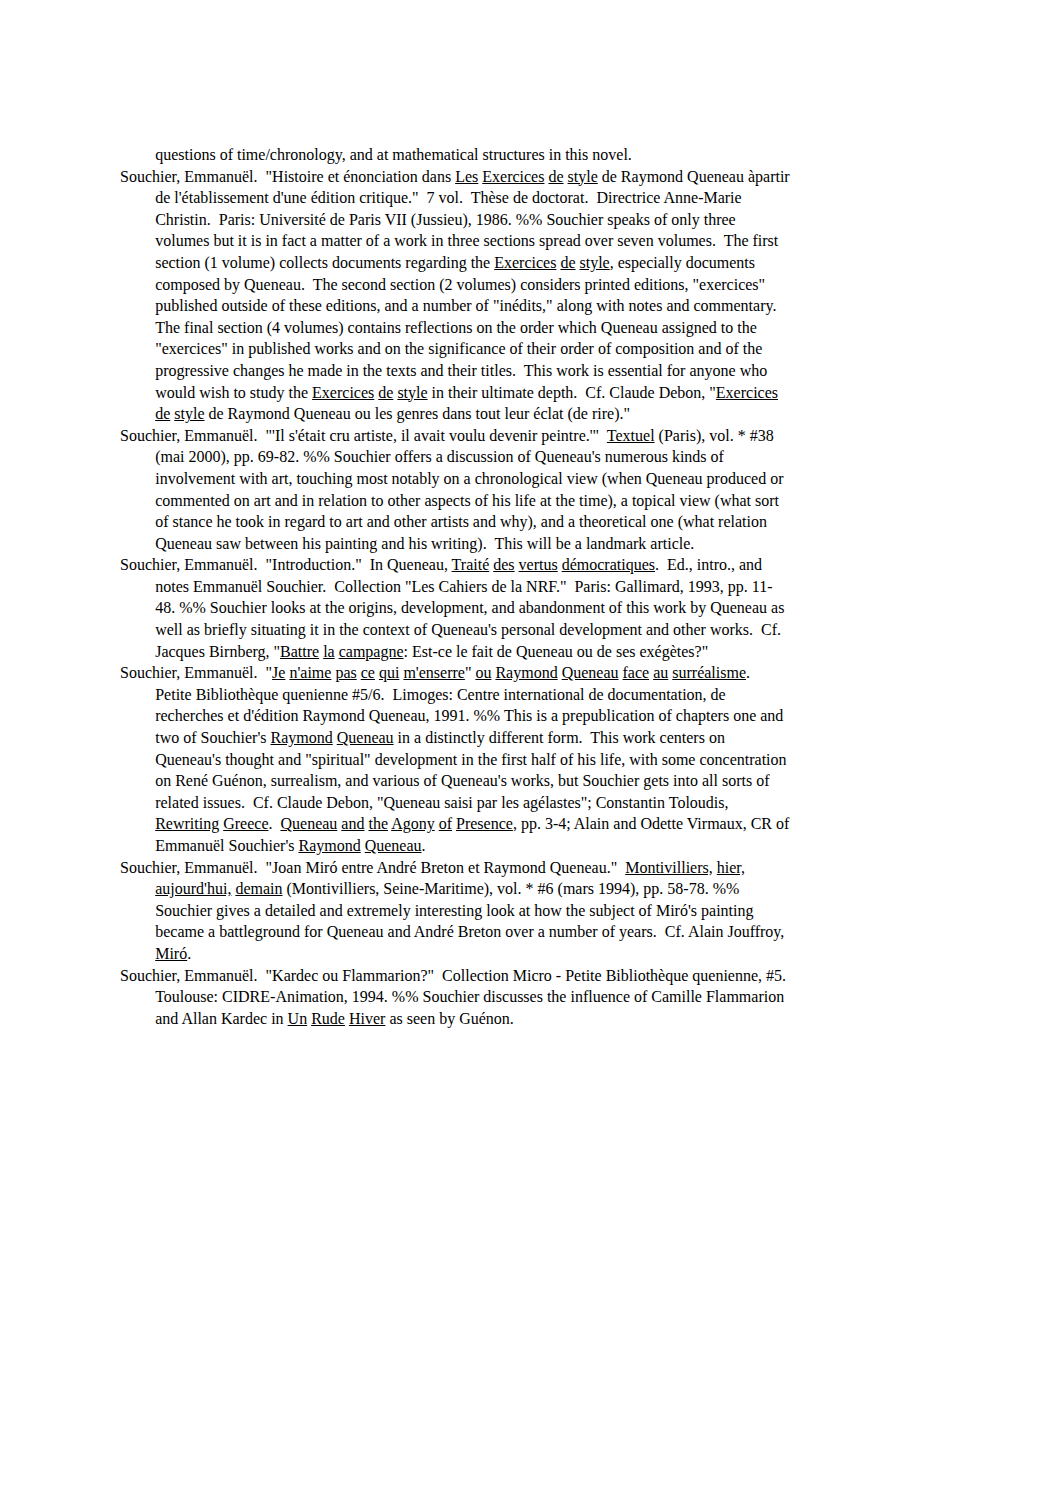questions of time/chronology, and at mathematical structures in this novel.
Souchier, Emmanuël. "Histoire et énonciation dans Les Exercices de style de Raymond Queneau àpartir de l'établissement d'une édition critique." 7 vol. Thèse de doctorat. Directrice Anne-Marie Christin. Paris: Université de Paris VII (Jussieu), 1986. %% Souchier speaks of only three volumes but it is in fact a matter of a work in three sections spread over seven volumes. The first section (1 volume) collects documents regarding the Exercices de style, especially documents composed by Queneau. The second section (2 volumes) considers printed editions, "exercices" published outside of these editions, and a number of "inédits," along with notes and commentary. The final section (4 volumes) contains reflections on the order which Queneau assigned to the "exercices" in published works and on the significance of their order of composition and of the progressive changes he made in the texts and their titles. This work is essential for anyone who would wish to study the Exercices de style in their ultimate depth. Cf. Claude Debon, "Exercices de style de Raymond Queneau ou les genres dans tout leur éclat (de rire)."
Souchier, Emmanuël. "'Il s'était cru artiste, il avait voulu devenir peintre.'" Textuel (Paris), vol. * #38 (mai 2000), pp. 69-82. %% Souchier offers a discussion of Queneau's numerous kinds of involvement with art, touching most notably on a chronological view (when Queneau produced or commented on art and in relation to other aspects of his life at the time), a topical view (what sort of stance he took in regard to art and other artists and why), and a theoretical one (what relation Queneau saw between his painting and his writing). This will be a landmark article.
Souchier, Emmanuël. "Introduction." In Queneau, Traité des vertus démocratiques. Ed., intro., and notes Emmanuël Souchier. Collection "Les Cahiers de la NRF." Paris: Gallimard, 1993, pp. 11-48. %% Souchier looks at the origins, development, and abandonment of this work by Queneau as well as briefly situating it in the context of Queneau's personal development and other works. Cf. Jacques Birnberg, "Battre la campagne: Est-ce le fait de Queneau ou de ses exégètes?"
Souchier, Emmanuël. "Je n'aime pas ce qui m'enserre" ou Raymond Queneau face au surréalisme. Petite Bibliothèque quenienne #5/6. Limoges: Centre international de documentation, de recherches et d'édition Raymond Queneau, 1991. %% This is a prepublication of chapters one and two of Souchier's Raymond Queneau in a distinctly different form. This work centers on Queneau's thought and "spiritual" development in the first half of his life, with some concentration on René Guénon, surrealism, and various of Queneau's works, but Souchier gets into all sorts of related issues. Cf. Claude Debon, "Queneau saisi par les agélastes"; Constantin Toloudis, Rewriting Greece. Queneau and the Agony of Presence, pp. 3-4; Alain and Odette Virmaux, CR of Emmanuël Souchier's Raymond Queneau.
Souchier, Emmanuël. "Joan Miró entre André Breton et Raymond Queneau." Montivilliers, hier, aujourd'hui, demain (Montivilliers, Seine-Maritime), vol. * #6 (mars 1994), pp. 58-78. %% Souchier gives a detailed and extremely interesting look at how the subject of Miró's painting became a battleground for Queneau and André Breton over a number of years. Cf. Alain Jouffroy, Miró.
Souchier, Emmanuël. "Kardec ou Flammarion?" Collection Micro - Petite Bibliothèque quenienne, #5. Toulouse: CIDRE-Animation, 1994. %% Souchier discusses the influence of Camille Flammarion and Allan Kardec in Un Rude Hiver as seen by Guénon.